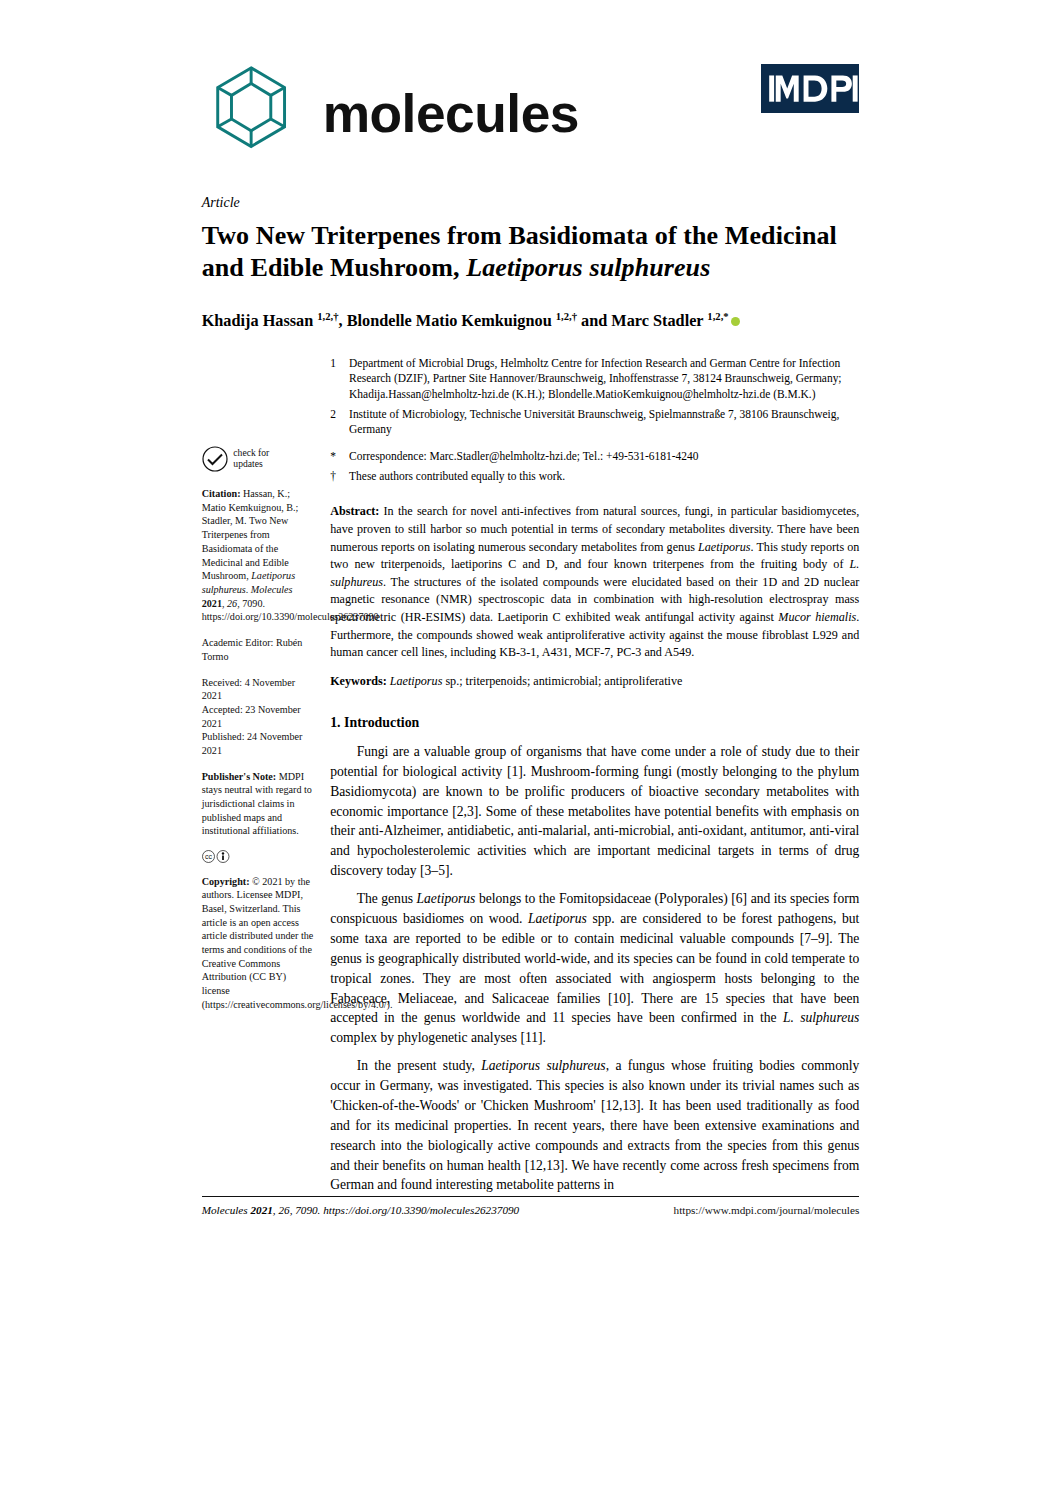molecules
Article
Two New Triterpenes from Basidiomata of the Medicinal and Edible Mushroom, Laetiporus sulphureus
Khadija Hassan 1,2,†, Blondelle Matio Kemkuignou 1,2,† and Marc Stadler 1,2,*
Department of Microbial Drugs, Helmholtz Centre for Infection Research and German Centre for Infection Research (DZIF), Partner Site Hannover/Braunschweig, Inhoffenstrasse 7, 38124 Braunschweig, Germany; Khadija.Hassan@helmholtz-hzi.de (K.H.); Blondelle.MatioKemkuignou@helmholtz-hzi.de (B.M.K.)
Institute of Microbiology, Technische Universität Braunschweig, Spielmannstraße 7, 38106 Braunschweig, Germany
Correspondence: Marc.Stadler@helmholtz-hzi.de; Tel.: +49-531-6181-4240
These authors contributed equally to this work.
Abstract: In the search for novel anti-infectives from natural sources, fungi, in particular basidiomycetes, have proven to still harbor so much potential in terms of secondary metabolites diversity. There have been numerous reports on isolating numerous secondary metabolites from genus Laetiporus. This study reports on two new triterpenoids, laetiporins C and D, and four known triterpenes from the fruiting body of L. sulphureus. The structures of the isolated compounds were elucidated based on their 1D and 2D nuclear magnetic resonance (NMR) spectroscopic data in combination with high-resolution electrospray mass spectrometric (HR-ESIMS) data. Laetiporin C exhibited weak antifungal activity against Mucor hiemalis. Furthermore, the compounds showed weak antiproliferative activity against the mouse fibroblast L929 and human cancer cell lines, including KB-3-1, A431, MCF-7, PC-3 and A549.
Keywords: Laetiporus sp.; triterpenoids; antimicrobial; antiproliferative
check for
updates
Citation: Hassan, K.; Matio Kemkuignou, B.; Stadler, M. Two New Triterpenes from Basidiomata of the Medicinal and Edible Mushroom, Laetiporus sulphureus. Molecules 2021, 26, 7090. https://doi.org/10.3390/molecules26237090
Academic Editor: Rubén Tormo
Received: 4 November 2021
Accepted: 23 November 2021
Published: 24 November 2021
Publisher's Note: MDPI stays neutral with regard to jurisdictional claims in published maps and institutional affiliations.
cc
Copyright: © 2021 by the authors. Licensee MDPI, Basel, Switzerland. This article is an open access article distributed under the terms and conditions of the Creative Commons Attribution (CC BY) license (https://creativecommons.org/licenses/by/4.0/).
1. Introduction
Fungi are a valuable group of organisms that have come under a role of study due to their potential for biological activity [1]. Mushroom-forming fungi (mostly belonging to the phylum Basidiomycota) are known to be prolific producers of bioactive secondary metabolites with economic importance [2,3]. Some of these metabolites have potential benefits with emphasis on their anti-Alzheimer, antidiabetic, anti-malarial, anti-microbial, anti-oxidant, antitumor, anti-viral and hypocholesterolemic activities which are important medicinal targets in terms of drug discovery today [3–5].
The genus Laetiporus belongs to the Fomitopsidaceae (Polyporales) [6] and its species form conspicuous basidiomes on wood. Laetiporus spp. are considered to be forest pathogens, but some taxa are reported to be edible or to contain medicinal valuable compounds [7–9]. The genus is geographically distributed world-wide, and its species can be found in cold temperate to tropical zones. They are most often associated with angiosperm hosts belonging to the Fabaceace, Meliaceae, and Salicaceae families [10]. There are 15 species that have been accepted in the genus worldwide and 11 species have been confirmed in the L. sulphureus complex by phylogenetic analyses [11].
In the present study, Laetiporus sulphureus, a fungus whose fruiting bodies commonly occur in Germany, was investigated. This species is also known under its trivial names such as 'Chicken-of-the-Woods' or 'Chicken Mushroom' [12,13]. It has been used traditionally as food and for its medicinal properties. In recent years, there have been extensive examinations and research into the biologically active compounds and extracts from the species from this genus and their benefits on human health [12,13]. We have recently come across fresh specimens from German and found interesting metabolite patterns in
Molecules 2021, 26, 7090. https://doi.org/10.3390/molecules26237090
https://www.mdpi.com/journal/molecules